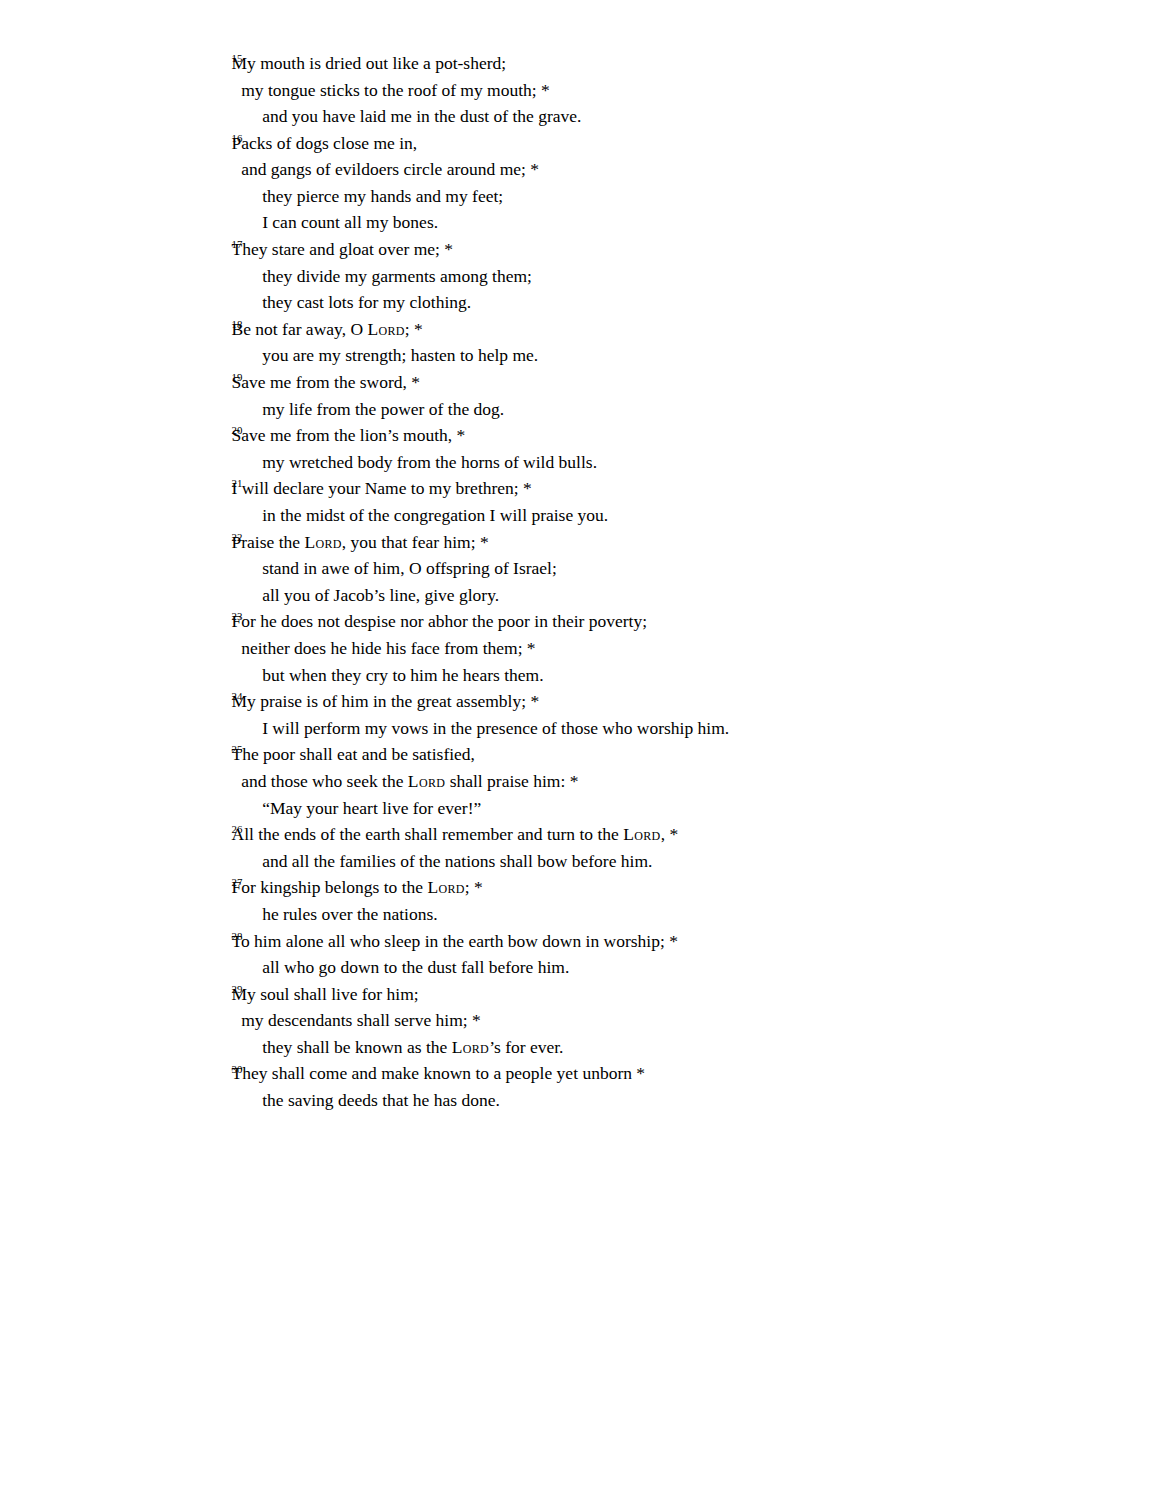15 My mouth is dried out like a pot-sherd; my tongue sticks to the roof of my mouth; * and you have laid me in the dust of the grave.
16 Packs of dogs close me in, and gangs of evildoers circle around me; * they pierce my hands and my feet; I can count all my bones.
17 They stare and gloat over me; * they divide my garments among them; they cast lots for my clothing.
18 Be not far away, O Lord; * you are my strength; hasten to help me.
19 Save me from the sword, * my life from the power of the dog.
20 Save me from the lion’s mouth, * my wretched body from the horns of wild bulls.
21 I will declare your Name to my brethren; * in the midst of the congregation I will praise you.
22 Praise the Lord, you that fear him; * stand in awe of him, O offspring of Israel; all you of Jacob’s line, give glory.
23 For he does not despise nor abhor the poor in their poverty; neither does he hide his face from them; * but when they cry to him he hears them.
24 My praise is of him in the great assembly; * I will perform my vows in the presence of those who worship him.
25 The poor shall eat and be satisfied, and those who seek the Lord shall praise him: * “May your heart live for ever!”
26 All the ends of the earth shall remember and turn to the Lord, * and all the families of the nations shall bow before him.
27 For kingship belongs to the Lord; * he rules over the nations.
28 To him alone all who sleep in the earth bow down in worship; * all who go down to the dust fall before him.
29 My soul shall live for him; my descendants shall serve him; * they shall be known as the Lord’s for ever.
30 They shall come and make known to a people yet unborn * the saving deeds that he has done.